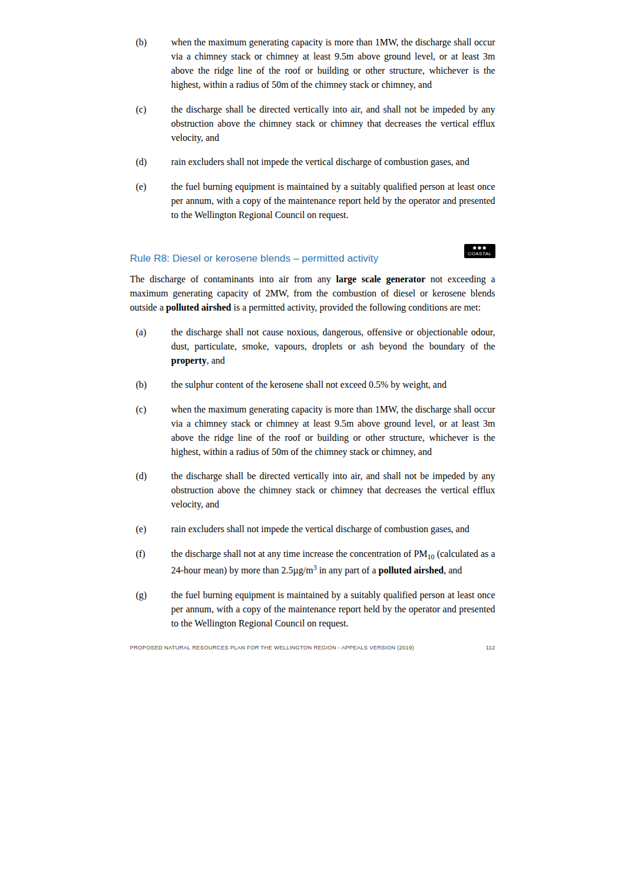(b)
when the maximum generating capacity is more than 1MW, the discharge shall occur via a chimney stack or chimney at least 9.5m above ground level, or at least 3m above the ridge line of the roof or building or other structure, whichever is the highest, within a radius of 50m of the chimney stack or chimney, and
(c)
the discharge shall be directed vertically into air, and shall not be impeded by any obstruction above the chimney stack or chimney that decreases the vertical efflux velocity, and
(d)
rain excluders shall not impede the vertical discharge of combustion gases, and
(e)
the fuel burning equipment is maintained by a suitably qualified person at least once per annum, with a copy of the maintenance report held by the operator and presented to the Wellington Regional Council on request.
Rule R8: Diesel or kerosene blends – permitted activity
●●●COASTAL
The discharge of contaminants into air from any large scale generator not exceeding a maximum generating capacity of 2MW, from the combustion of diesel or kerosene blends outside a polluted airshed is a permitted activity, provided the following conditions are met:
(a)
the discharge shall not cause noxious, dangerous, offensive or objectionable odour, dust, particulate, smoke, vapours, droplets or ash beyond the boundary of the property, and
(b)
the sulphur content of the kerosene shall not exceed 0.5% by weight, and
(c)
when the maximum generating capacity is more than 1MW, the discharge shall occur via a chimney stack or chimney at least 9.5m above ground level, or at least 3m above the ridge line of the roof or building or other structure, whichever is the highest, within a radius of 50m of the chimney stack or chimney, and
(d)
the discharge shall be directed vertically into air, and shall not be impeded by any obstruction above the chimney stack or chimney that decreases the vertical efflux velocity, and
(e)
rain excluders shall not impede the vertical discharge of combustion gases, and
(f)
the discharge shall not at any time increase the concentration of PM10 (calculated as a 24-hour mean) by more than 2.5µg/m3 in any part of a polluted airshed, and
(g)
the fuel burning equipment is maintained by a suitably qualified person at least once per annum, with a copy of the maintenance report held by the operator and presented to the Wellington Regional Council on request.
PROPOSED NATURAL RESOURCES PLAN FOR THE WELLINGTON REGION - APPEALS VERSION (2019) 112